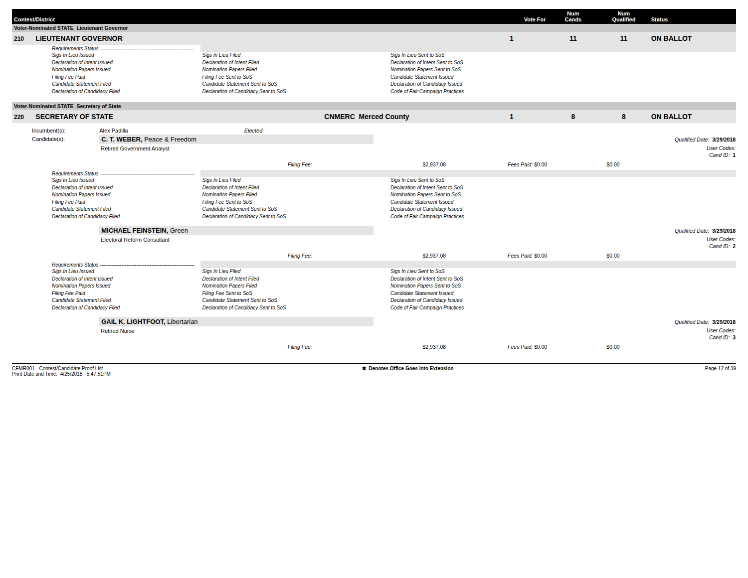| Contest/District | | Vote For | Num Cands | Num Qualified | Status |
| Voter-Nominated STATE Lieutenant Governor |
| 210 LIEUTENANT GOVERNOR | | 1 | 11 | 11 | ON BALLOT |
| Requirements Status --------------------------------------------------------- | |
| Sigs In Lieu Issued | Sigs In Lieu Filed | Sigs In Lieu Sent to SoS | |
| Declaration of Intent Issued | Declaration of Intent Filed | Declaration of Intent Sent to SoS | |
| Nomination Papers Issued | Nomination Papers Filed | Nomination Papers Sent to SoS | |
| Filing Fee Paid | Filing Fee Sent to SoS | Candidate Statement Issued | |
| Candidate Statement Filed | Candidate Statement Sent to SoS | Declaration of Candidacy Issued | |
| Declaration of Candidacy Filed | Declaration of Candidacy Sent to SoS | Code of Fair Campaign Practices | |
| Voter-Nominated STATE Secretary of State |
| 220 SECRETARY OF STATE | CNMERC Merced County | 1 | 8 | 8 | ON BALLOT |
| Incumbent(s): | Alex Padilla | Elected | |
| Candidate(s): | C. T. WEBER, Peace & Freedom | | Qualified Date: 3/29/2018 |
| | Retired Government Analyst | | User Codes: |
| | Cand ID: 1 |
| | Filing Fee: | $2,937.08 | Fees Paid: $0.00 | $0.00 | |
| Requirements Status --------------------------------------------------------- | |
| Sigs In Lieu Issued | Sigs In Lieu Filed | Sigs In Lieu Sent to SoS | |
| Declaration of Intent Issued | Declaration of Intent Filed | Declaration of Intent Sent to SoS | |
| Nomination Papers Issued | Nomination Papers Filed | Nomination Papers Sent to SoS | |
| Filing Fee Paid | Filing Fee Sent to SoS | Candidate Statement Issued | |
| Candidate Statement Filed | Candidate Statement Sent to SoS | Declaration of Candidacy Issued | |
| Declaration of Candidacy Filed | Declaration of Candidacy Sent to SoS | Code of Fair Campaign Practices | |
| | MICHAEL FEINSTEIN, Green | | Qualified Date: 3/29/2018 |
| | Electoral Reform Consultant | | User Codes: |
| | Cand ID: 2 |
| | Filing Fee: | $2,937.08 | Fees Paid: $0.00 | $0.00 | |
| Requirements Status --------------------------------------------------------- | |
| Sigs In Lieu Issued | Sigs In Lieu Filed | Sigs In Lieu Sent to SoS | |
| Declaration of Intent Issued | Declaration of Intent Filed | Declaration of Intent Sent to SoS | |
| Nomination Papers Issued | Nomination Papers Filed | Nomination Papers Sent to SoS | |
| Filing Fee Paid | Filing Fee Sent to SoS | Candidate Statement Issued | |
| Candidate Statement Filed | Candidate Statement Sent to SoS | Declaration of Candidacy Issued | |
| Declaration of Candidacy Filed | Declaration of Candidacy Sent to SoS | Code of Fair Campaign Practices | |
| | GAIL K. LIGHTFOOT, Libertarian | | Qualified Date: 3/29/2018 |
| | Retired Nurse | | User Codes: |
| | Cand ID: 3 |
| | Filing Fee: | $2,937.08 | Fees Paid: $0.00 | $0.00 | |
CFMR001 - Contest/Candidate Proof List
Print Date and Time: 4/25/2018 5:47:51PM
✱ Denotes Office Goes Into Extension
Page 12 of 39